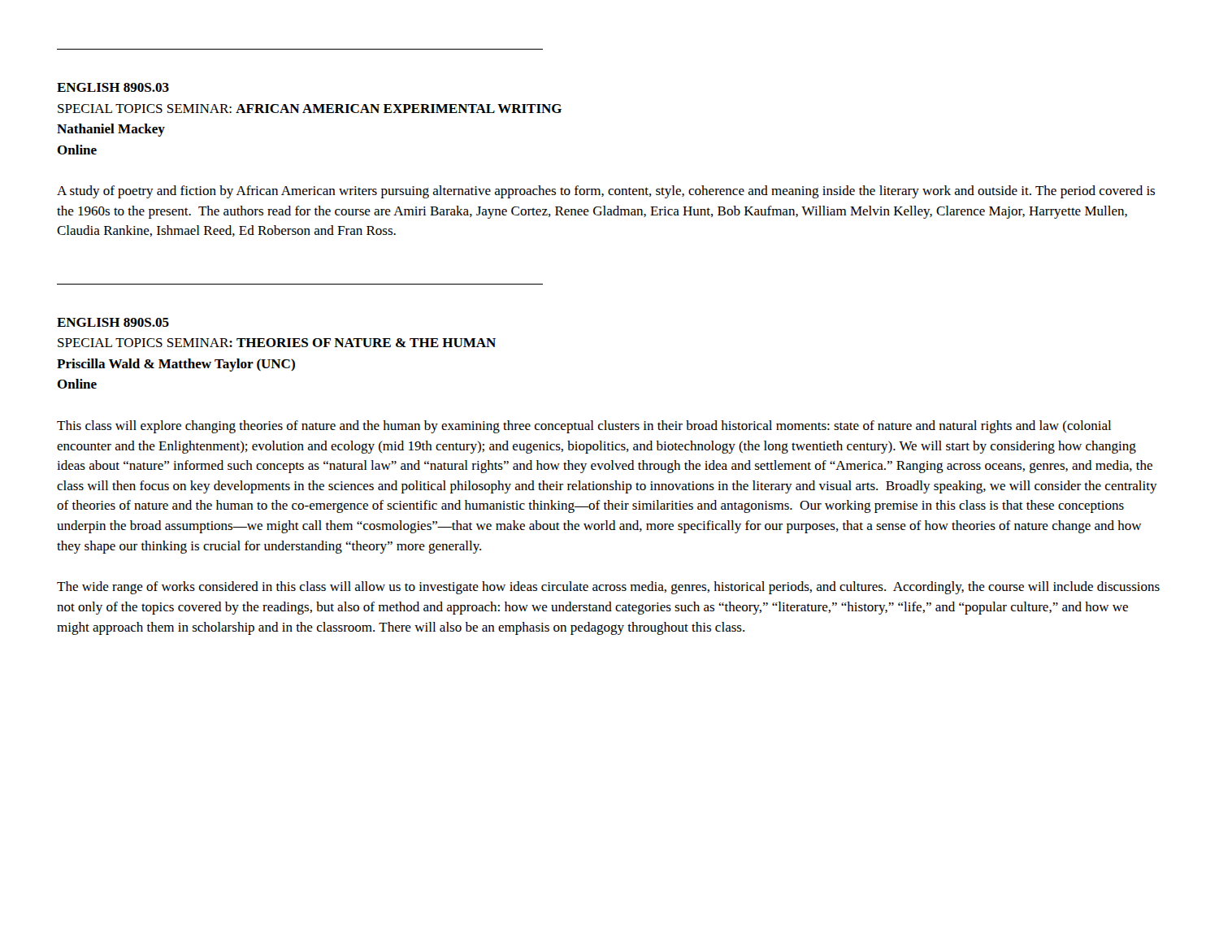ENGLISH 890S.03
SPECIAL TOPICS SEMINAR: AFRICAN AMERICAN EXPERIMENTAL WRITING
Nathaniel Mackey
Online
A study of poetry and fiction by African American writers pursuing alternative approaches to form, content, style, coherence and meaning inside the literary work and outside it. The period covered is the 1960s to the present. The authors read for the course are Amiri Baraka, Jayne Cortez, Renee Gladman, Erica Hunt, Bob Kaufman, William Melvin Kelley, Clarence Major, Harryette Mullen, Claudia Rankine, Ishmael Reed, Ed Roberson and Fran Ross.
ENGLISH 890S.05
SPECIAL TOPICS SEMINAR: THEORIES OF NATURE & THE HUMAN
Priscilla Wald & Matthew Taylor (UNC)
Online
This class will explore changing theories of nature and the human by examining three conceptual clusters in their broad historical moments: state of nature and natural rights and law (colonial encounter and the Enlightenment); evolution and ecology (mid 19th century); and eugenics, biopolitics, and biotechnology (the long twentieth century). We will start by considering how changing ideas about “nature” informed such concepts as “natural law” and “natural rights” and how they evolved through the idea and settlement of “America.” Ranging across oceans, genres, and media, the class will then focus on key developments in the sciences and political philosophy and their relationship to innovations in the literary and visual arts. Broadly speaking, we will consider the centrality of theories of nature and the human to the co-emergence of scientific and humanistic thinking—of their similarities and antagonisms. Our working premise in this class is that these conceptions underpin the broad assumptions—we might call them “cosmologies”—that we make about the world and, more specifically for our purposes, that a sense of how theories of nature change and how they shape our thinking is crucial for understanding “theory” more generally.
The wide range of works considered in this class will allow us to investigate how ideas circulate across media, genres, historical periods, and cultures. Accordingly, the course will include discussions not only of the topics covered by the readings, but also of method and approach: how we understand categories such as “theory,” “literature,” “history,” “life,” and “popular culture,” and how we might approach them in scholarship and in the classroom. There will also be an emphasis on pedagogy throughout this class.